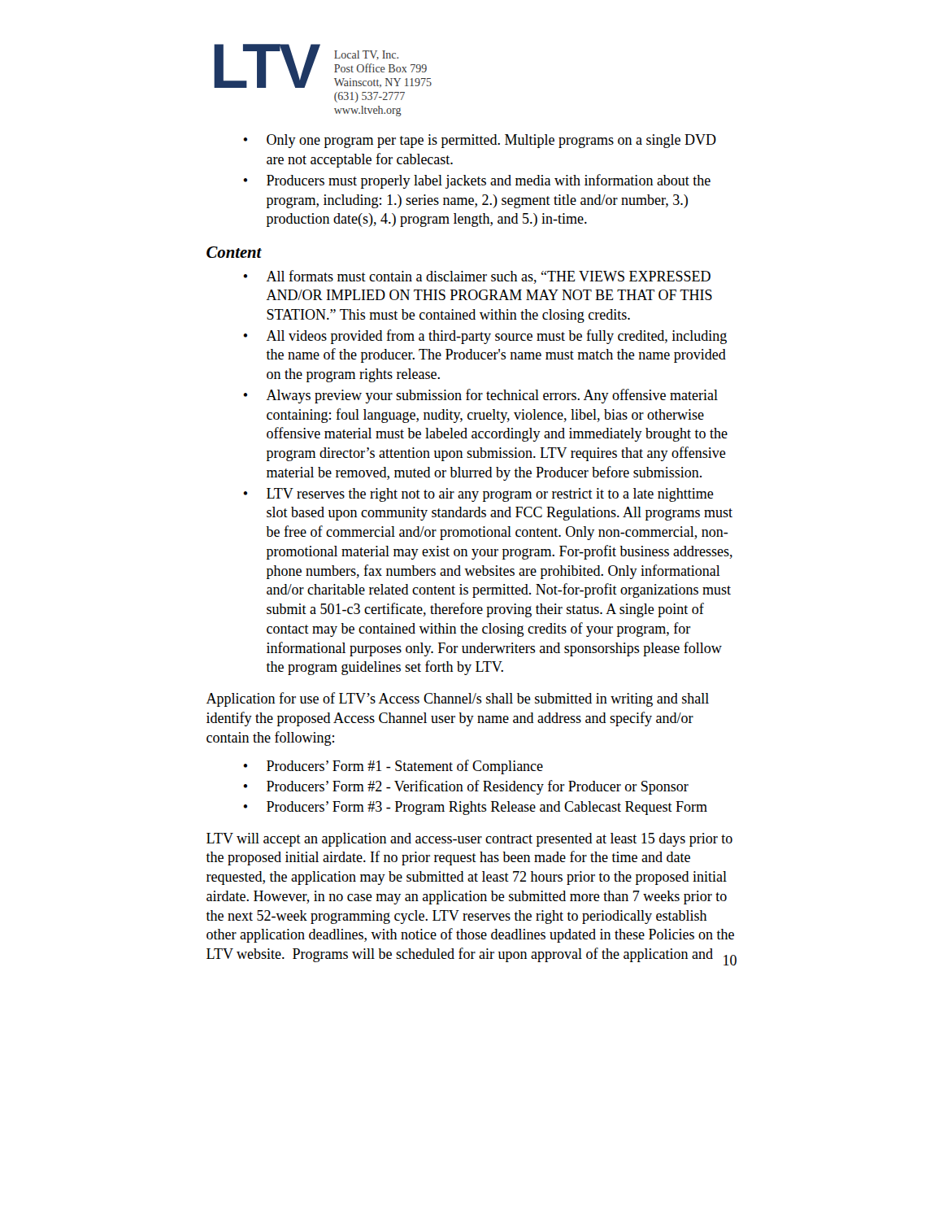LTV
Local TV, Inc.
Post Office Box 799
Wainscott, NY 11975
(631) 537-2777
www.ltveh.org
Only one program per tape is permitted. Multiple programs on a single DVD are not acceptable for cablecast.
Producers must properly label jackets and media with information about the program, including: 1.) series name, 2.) segment title and/or number, 3.) production date(s), 4.) program length, and 5.) in-time.
Content
All formats must contain a disclaimer such as, “THE VIEWS EXPRESSED AND/OR IMPLIED ON THIS PROGRAM MAY NOT BE THAT OF THIS STATION.” This must be contained within the closing credits.
All videos provided from a third-party source must be fully credited, including the name of the producer. The Producer's name must match the name provided on the program rights release.
Always preview your submission for technical errors. Any offensive material containing: foul language, nudity, cruelty, violence, libel, bias or otherwise offensive material must be labeled accordingly and immediately brought to the program director’s attention upon submission. LTV requires that any offensive material be removed, muted or blurred by the Producer before submission.
LTV reserves the right not to air any program or restrict it to a late nighttime slot based upon community standards and FCC Regulations. All programs must be free of commercial and/or promotional content. Only non-commercial, non-promotional material may exist on your program. For-profit business addresses, phone numbers, fax numbers and websites are prohibited. Only informational and/or charitable related content is permitted. Not-for-profit organizations must submit a 501-c3 certificate, therefore proving their status. A single point of contact may be contained within the closing credits of your program, for informational purposes only. For underwriters and sponsorships please follow the program guidelines set forth by LTV.
Application for use of LTV’s Access Channel/s shall be submitted in writing and shall identify the proposed Access Channel user by name and address and specify and/or contain the following:
Producers’ Form #1 - Statement of Compliance
Producers’ Form #2 - Verification of Residency for Producer or Sponsor
Producers’ Form #3 - Program Rights Release and Cablecast Request Form
LTV will accept an application and access-user contract presented at least 15 days prior to the proposed initial airdate. If no prior request has been made for the time and date requested, the application may be submitted at least 72 hours prior to the proposed initial airdate. However, in no case may an application be submitted more than 7 weeks prior to the next 52-week programming cycle. LTV reserves the right to periodically establish other application deadlines, with notice of those deadlines updated in these Policies on the LTV website. Programs will be scheduled for air upon approval of the application and
10